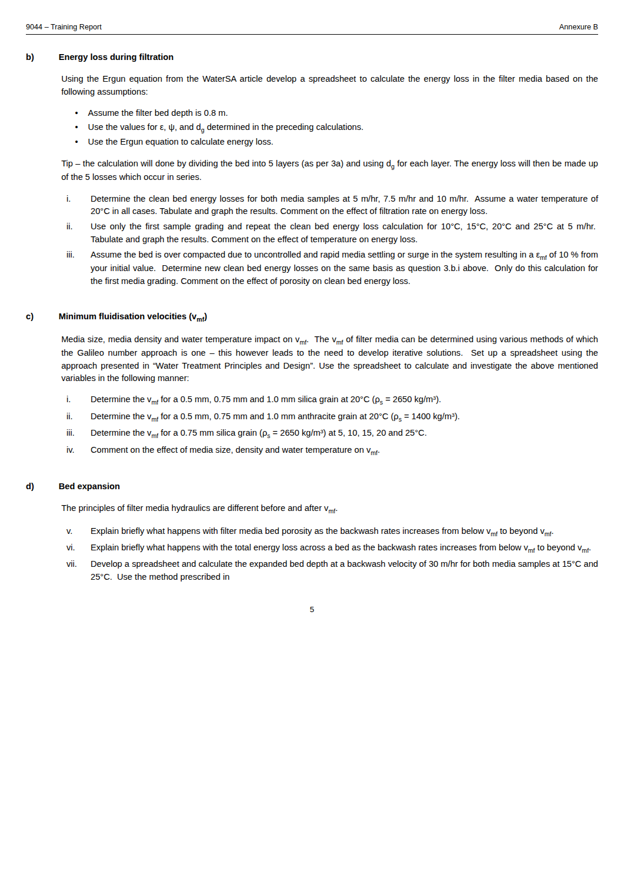9044 – Training Report Annexure B
b) Energy loss during filtration
Using the Ergun equation from the WaterSA article develop a spreadsheet to calculate the energy loss in the filter media based on the following assumptions:
Assume the filter bed depth is 0.8 m.
Use the values for ε, ψ, and dg determined in the preceding calculations.
Use the Ergun equation to calculate energy loss.
Tip – the calculation will done by dividing the bed into 5 layers (as per 3a) and using dg for each layer. The energy loss will then be made up of the 5 losses which occur in series.
Determine the clean bed energy losses for both media samples at 5 m/hr, 7.5 m/hr and 10 m/hr. Assume a water temperature of 20°C in all cases. Tabulate and graph the results. Comment on the effect of filtration rate on energy loss.
Use only the first sample grading and repeat the clean bed energy loss calculation for 10°C, 15°C, 20°C and 25°C at 5 m/hr. Tabulate and graph the results. Comment on the effect of temperature on energy loss.
Assume the bed is over compacted due to uncontrolled and rapid media settling or surge in the system resulting in a εmf of 10 % from your initial value. Determine new clean bed energy losses on the same basis as question 3.b.i above. Only do this calculation for the first media grading. Comment on the effect of porosity on clean bed energy loss.
c) Minimum fluidisation velocities (vmf)
Media size, media density and water temperature impact on vmf. The vmf of filter media can be determined using various methods of which the Galileo number approach is one – this however leads to the need to develop iterative solutions. Set up a spreadsheet using the approach presented in “Water Treatment Principles and Design”. Use the spreadsheet to calculate and investigate the above mentioned variables in the following manner:
Determine the vmf for a 0.5 mm, 0.75 mm and 1.0 mm silica grain at 20°C (ρs = 2650 kg/m³).
Determine the vmf for a 0.5 mm, 0.75 mm and 1.0 mm anthracite grain at 20°C (ρs = 1400 kg/m³).
Determine the vmf for a 0.75 mm silica grain (ρs = 2650 kg/m³) at 5, 10, 15, 20 and 25°C.
Comment on the effect of media size, density and water temperature on vmf.
d) Bed expansion
The principles of filter media hydraulics are different before and after vmf.
Explain briefly what happens with filter media bed porosity as the backwash rates increases from below vmf to beyond vmf.
Explain briefly what happens with the total energy loss across a bed as the backwash rates increases from below vmf to beyond vmf.
Develop a spreadsheet and calculate the expanded bed depth at a backwash velocity of 30 m/hr for both media samples at 15°C and 25°C. Use the method prescribed in
5